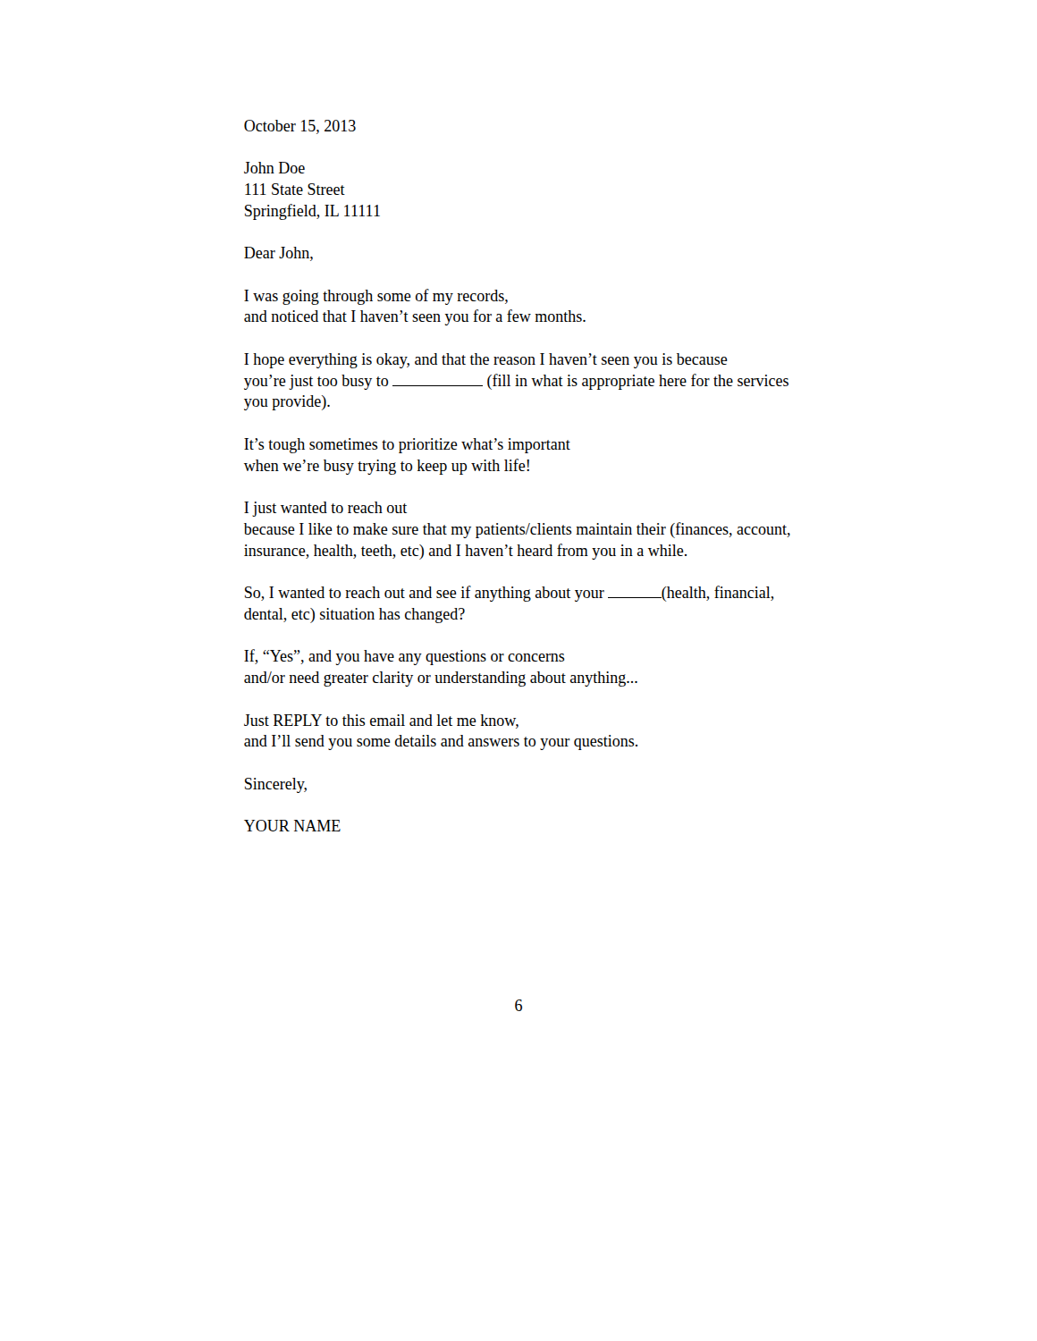October 15, 2013
John Doe
111 State Street
Springfield, IL 11111
Dear John,
I was going through some of my records,
and noticed that I haven’t seen you for a few months.
I hope everything is okay, and that the reason I haven’t seen you is because
you’re just too busy to (fill in what is appropriate here for the services you provide).
It’s tough sometimes to prioritize what’s important
when we’re busy trying to keep up with life!
I just wanted to reach out
because I like to make sure that my patients/clients maintain their (finances, account, insurance, health, teeth, etc) and I haven’t heard from you in a while.
So, I wanted to reach out and see if anything about your (health, financial, dental, etc) situation has changed?
If, “Yes”, and you have any questions or concerns
and/or need greater clarity or understanding about anything...
Just REPLY to this email and let me know,
and I’ll send you some details and answers to your questions.
Sincerely,
YOUR NAME
6